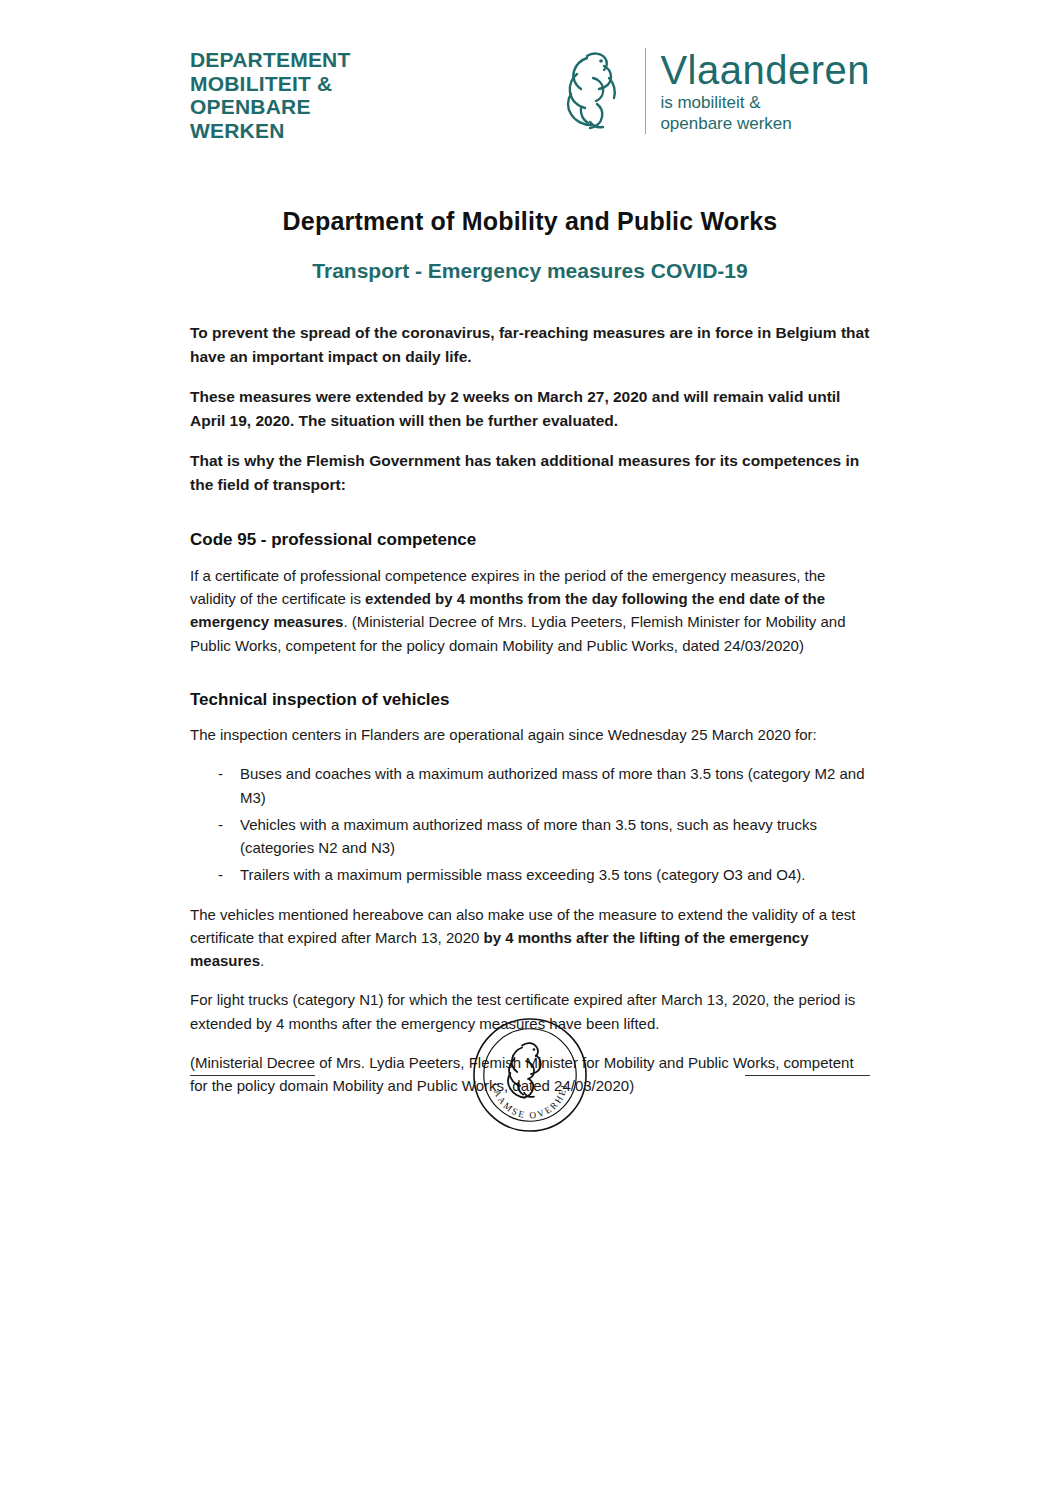DEPARTEMENT
MOBILITEIT &
OPENBARE
WERKEN
Vlaanderen is mobiliteit & openbare werken
Department of Mobility and Public Works
Transport - Emergency measures COVID-19
To prevent the spread of the coronavirus, far-reaching measures are in force in Belgium that have an important impact on daily life.
These measures were extended by 2 weeks on March 27, 2020 and will remain valid until April 19, 2020. The situation will then be further evaluated.
That is why the Flemish Government has taken additional measures for its competences in the field of transport:
Code 95 - professional competence
If a certificate of professional competence expires in the period of the emergency measures, the validity of the certificate is extended by 4 months from the day following the end date of the emergency measures. (Ministerial Decree of Mrs. Lydia Peeters, Flemish Minister for Mobility and Public Works, competent for the policy domain Mobility and Public Works, dated 24/03/2020)
Technical inspection of vehicles
The inspection centers in Flanders are operational again since Wednesday 25 March 2020 for:
Buses and coaches with a maximum authorized mass of more than 3.5 tons (category M2 and M3)
Vehicles with a maximum authorized mass of more than 3.5 tons, such as heavy trucks (categories N2 and N3)
Trailers with a maximum permissible mass exceeding 3.5 tons (category O3 and O4).
The vehicles mentioned hereabove can also make use of the measure to extend the validity of a test certificate that expired after March 13, 2020 by 4 months after the lifting of the emergency measures.
For light trucks (category N1) for which the test certificate expired after March 13, 2020, the period is extended by 4 months after the emergency measures have been lifted.
(Ministerial Decree of Mrs. Lydia Peeters, Flemish Minister for Mobility and Public Works, competent for the policy domain Mobility and Public Works, dated 24/03/2020)
VLAAMSE OVERHEID